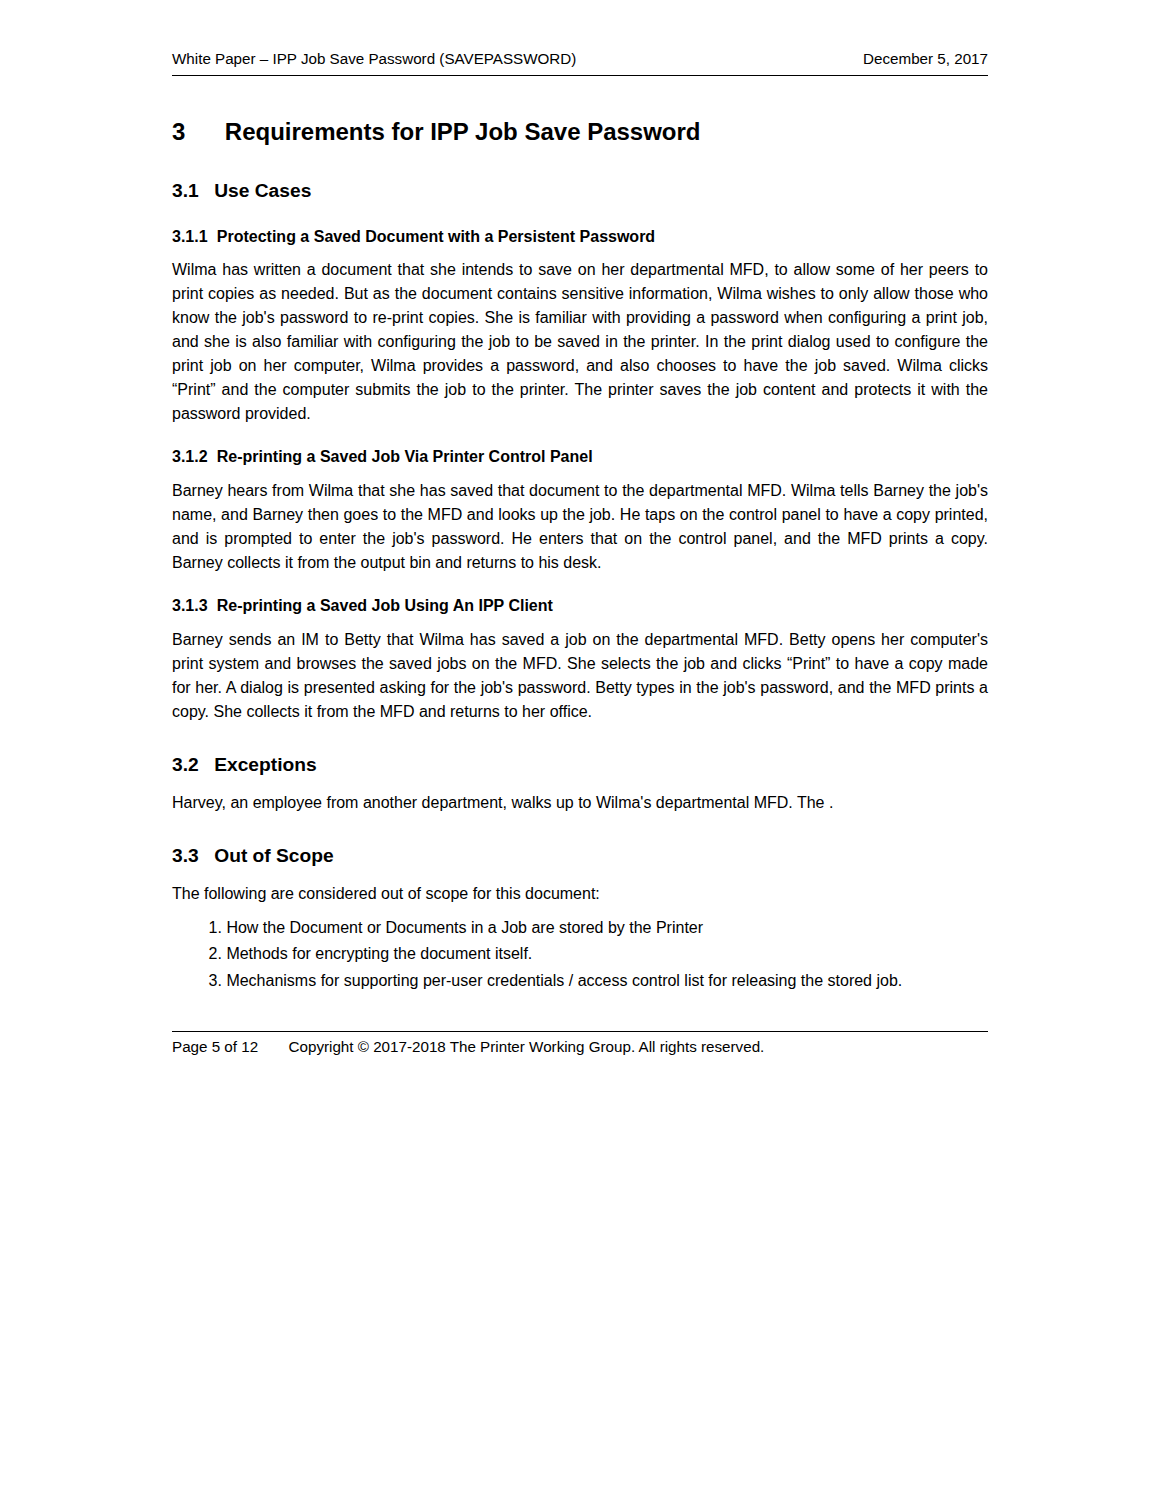White Paper – IPP Job Save Password (SAVEPASSWORD) December 5, 2017
3 Requirements for IPP Job Save Password
3.1 Use Cases
3.1.1 Protecting a Saved Document with a Persistent Password
Wilma has written a document that she intends to save on her departmental MFD, to allow some of her peers to print copies as needed. But as the document contains sensitive information, Wilma wishes to only allow those who know the job's password to re-print copies. She is familiar with providing a password when configuring a print job, and she is also familiar with configuring the job to be saved in the printer. In the print dialog used to configure the print job on her computer, Wilma provides a password, and also chooses to have the job saved. Wilma clicks “Print” and the computer submits the job to the printer. The printer saves the job content and protects it with the password provided.
3.1.2 Re-printing a Saved Job Via Printer Control Panel
Barney hears from Wilma that she has saved that document to the departmental MFD. Wilma tells Barney the job's name, and Barney then goes to the MFD and looks up the job. He taps on the control panel to have a copy printed, and is prompted to enter the job's password. He enters that on the control panel, and the MFD prints a copy. Barney collects it from the output bin and returns to his desk.
3.1.3 Re-printing a Saved Job Using An IPP Client
Barney sends an IM to Betty that Wilma has saved a job on the departmental MFD. Betty opens her computer's print system and browses the saved jobs on the MFD. She selects the job and clicks “Print” to have a copy made for her. A dialog is presented asking for the job's password. Betty types in the job's password, and the MFD prints a copy. She collects it from the MFD and returns to her office.
3.2 Exceptions
Harvey, an employee from another department, walks up to Wilma's departmental MFD. The .
3.3 Out of Scope
The following are considered out of scope for this document:
How the Document or Documents in a Job are stored by the Printer
Methods for encrypting the document itself.
Mechanisms for supporting per-user credentials / access control list for releasing the stored job.
Page 5 of 12 Copyright © 2017-2018 The Printer Working Group. All rights reserved.